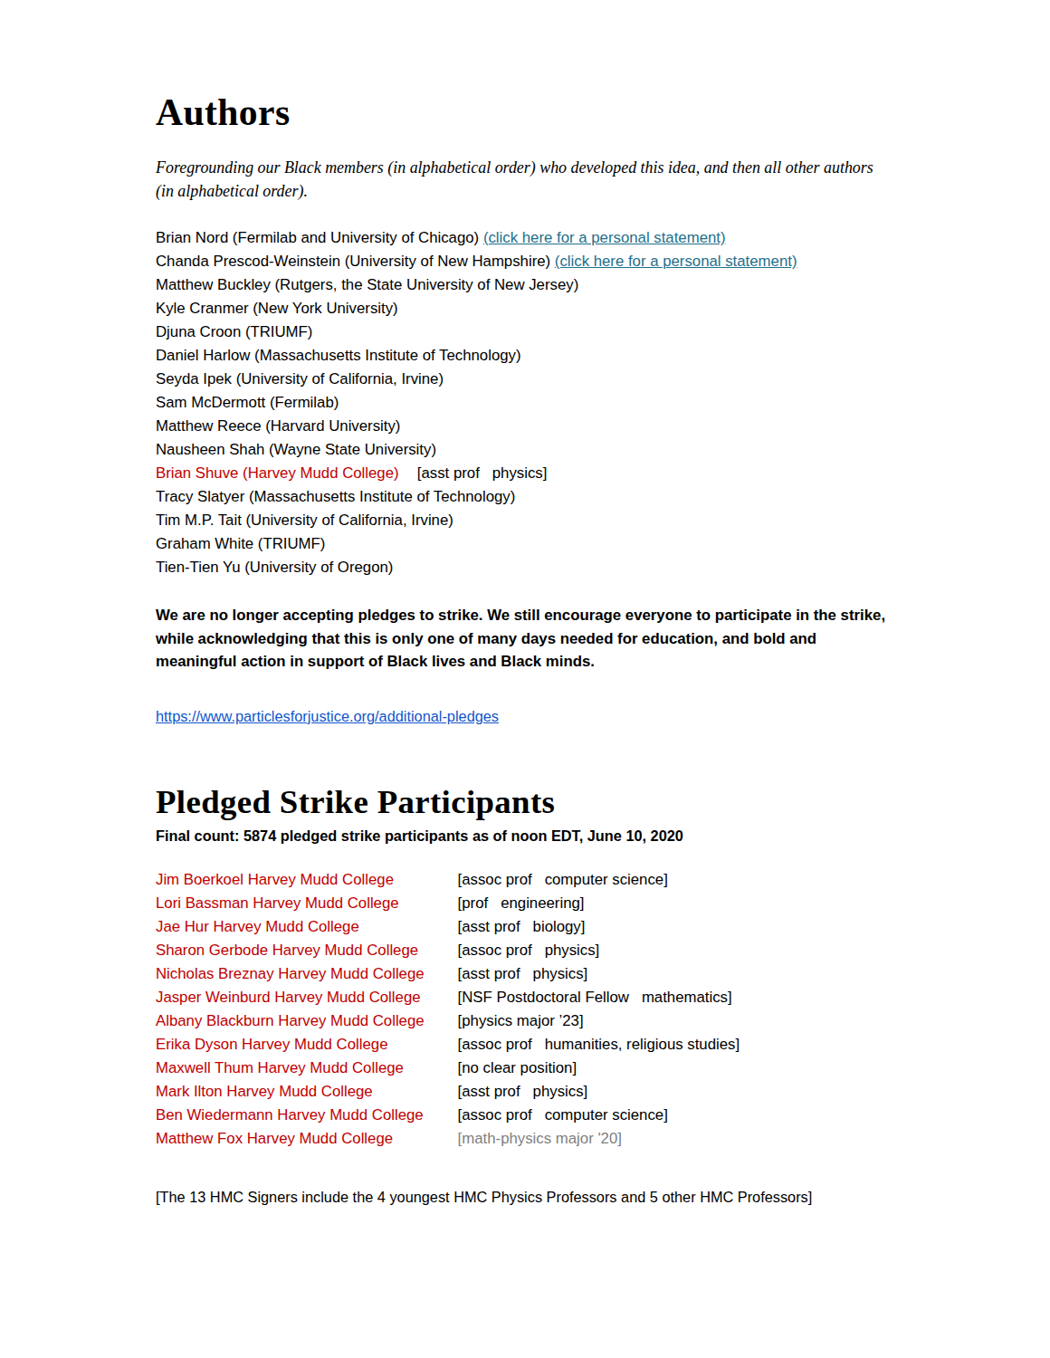Authors
Foregrounding our Black members (in alphabetical order) who developed this idea, and then all other authors (in alphabetical order).
Brian Nord (Fermilab and University of Chicago) (click here for a personal statement)
Chanda Prescod-Weinstein (University of New Hampshire) (click here for a personal statement)
Matthew Buckley (Rutgers, the State University of New Jersey)
Kyle Cranmer (New York University)
Djuna Croon (TRIUMF)
Daniel Harlow (Massachusetts Institute of Technology)
Seyda Ipek (University of California, Irvine)
Sam McDermott (Fermilab)
Matthew Reece (Harvard University)
Nausheen Shah (Wayne State University)
Brian Shuve (Harvey Mudd College)[asst prof physics]
Tracy Slatyer (Massachusetts Institute of Technology)
Tim M.P. Tait (University of California, Irvine)
Graham White (TRIUMF)
Tien-Tien Yu (University of Oregon)
We are no longer accepting pledges to strike. We still encourage everyone to participate in the strike, while acknowledging that this is only one of many days needed for education, and bold and meaningful action in support of Black lives and Black minds.
https://www.particlesforjustice.org/additional-pledges
Pledged Strike Participants
Final count: 5874 pledged strike participants as of noon EDT, June 10, 2020
| Jim Boerkoel Harvey Mudd College | [assoc prof computer science] |
| Lori Bassman Harvey Mudd College | [prof engineering] |
| Jae Hur Harvey Mudd College | [asst prof biology] |
| Sharon Gerbode Harvey Mudd College | [assoc prof physics] |
| Nicholas Breznay Harvey Mudd College | [asst prof physics] |
| Jasper Weinburd Harvey Mudd College | [NSF Postdoctoral Fellow mathematics] |
| Albany Blackburn Harvey Mudd College | [physics major ’23] |
| Erika Dyson Harvey Mudd College | [assoc prof humanities, religious studies] |
| Maxwell Thum Harvey Mudd College | [no clear position] |
| Mark Ilton Harvey Mudd College | [asst prof physics] |
| Ben Wiedermann Harvey Mudd College | [assoc prof computer science] |
| Matthew Fox Harvey Mudd College | [m ath-physics major '20] |
[The 13 HMC Signers include the 4 youngest HMC Physics Professors and 5 other HMC Professors]